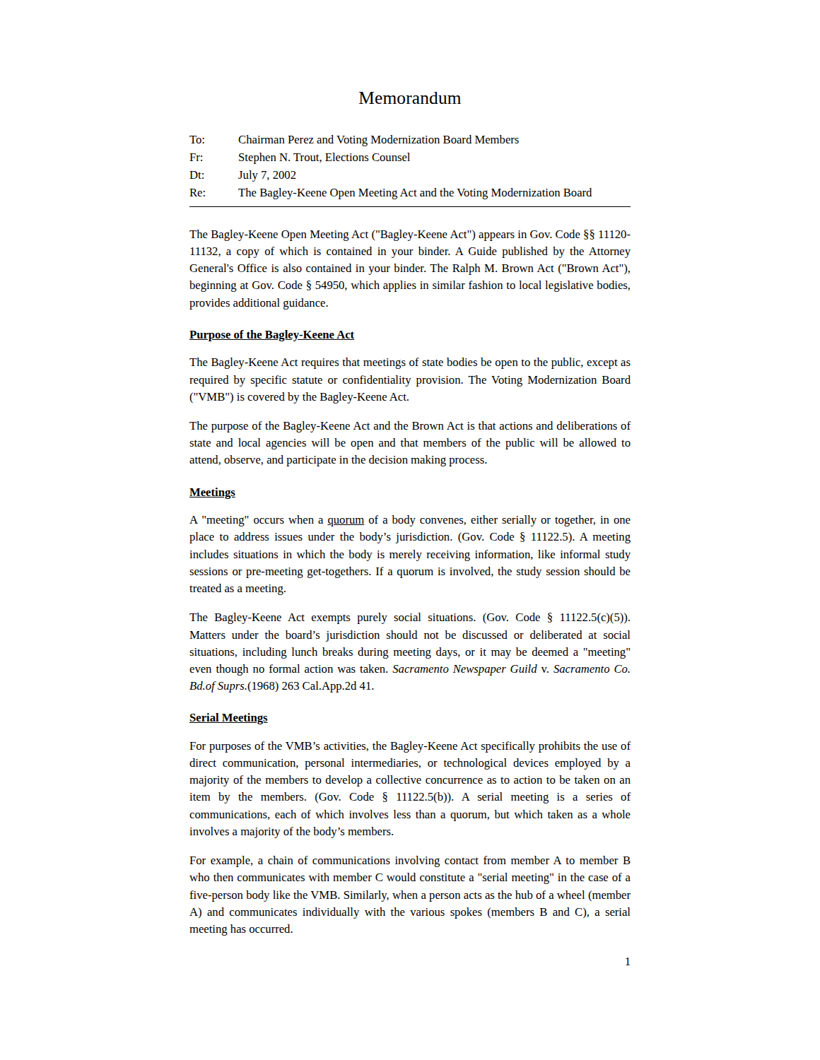Memorandum
| To: | Chairman Perez and Voting Modernization Board Members |
| Fr: | Stephen N. Trout, Elections Counsel |
| Dt: | July 7, 2002 |
| Re: | The Bagley-Keene Open Meeting Act and the Voting Modernization Board |
The Bagley-Keene Open Meeting Act ("Bagley-Keene Act") appears in Gov. Code §§ 11120-11132, a copy of which is contained in your binder. A Guide published by the Attorney General's Office is also contained in your binder. The Ralph M. Brown Act ("Brown Act"), beginning at Gov. Code § 54950, which applies in similar fashion to local legislative bodies, provides additional guidance.
Purpose of the Bagley-Keene Act
The Bagley-Keene Act requires that meetings of state bodies be open to the public, except as required by specific statute or confidentiality provision. The Voting Modernization Board ("VMB") is covered by the Bagley-Keene Act.
The purpose of the Bagley-Keene Act and the Brown Act is that actions and deliberations of state and local agencies will be open and that members of the public will be allowed to attend, observe, and participate in the decision making process.
Meetings
A "meeting" occurs when a quorum of a body convenes, either serially or together, in one place to address issues under the body’s jurisdiction. (Gov. Code § 11122.5). A meeting includes situations in which the body is merely receiving information, like informal study sessions or pre-meeting get-togethers. If a quorum is involved, the study session should be treated as a meeting.
The Bagley-Keene Act exempts purely social situations. (Gov. Code § 11122.5(c)(5)). Matters under the board’s jurisdiction should not be discussed or deliberated at social situations, including lunch breaks during meeting days, or it may be deemed a "meeting" even though no formal action was taken. Sacramento Newspaper Guild v. Sacramento Co. Bd.of Suprs.(1968) 263 Cal.App.2d 41.
Serial Meetings
For purposes of the VMB’s activities, the Bagley-Keene Act specifically prohibits the use of direct communication, personal intermediaries, or technological devices employed by a majority of the members to develop a collective concurrence as to action to be taken on an item by the members. (Gov. Code § 11122.5(b)). A serial meeting is a series of communications, each of which involves less than a quorum, but which taken as a whole involves a majority of the body’s members.
For example, a chain of communications involving contact from member A to member B who then communicates with member C would constitute a "serial meeting" in the case of a five-person body like the VMB. Similarly, when a person acts as the hub of a wheel (member A) and communicates individually with the various spokes (members B and C), a serial meeting has occurred.
1